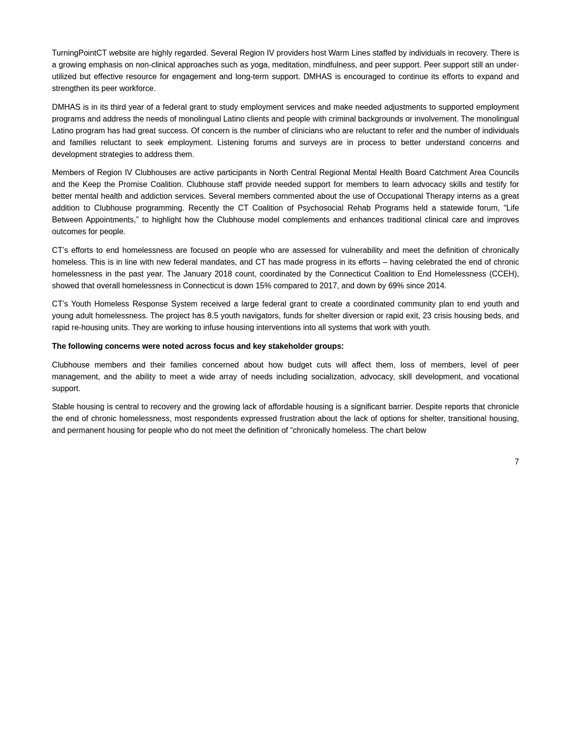TurningPointCT website are highly regarded. Several Region IV providers host Warm Lines staffed by individuals in recovery. There is a growing emphasis on non-clinical approaches such as yoga, meditation, mindfulness, and peer support. Peer support still an under-utilized but effective resource for engagement and long-term support. DMHAS is encouraged to continue its efforts to expand and strengthen its peer workforce.
DMHAS is in its third year of a federal grant to study employment services and make needed adjustments to supported employment programs and address the needs of monolingual Latino clients and people with criminal backgrounds or involvement. The monolingual Latino program has had great success. Of concern is the number of clinicians who are reluctant to refer and the number of individuals and families reluctant to seek employment. Listening forums and surveys are in process to better understand concerns and development strategies to address them.
Members of Region IV Clubhouses are active participants in North Central Regional Mental Health Board Catchment Area Councils and the Keep the Promise Coalition. Clubhouse staff provide needed support for members to learn advocacy skills and testify for better mental health and addiction services. Several members commented about the use of Occupational Therapy interns as a great addition to Clubhouse programming. Recently the CT Coalition of Psychosocial Rehab Programs held a statewide forum, “Life Between Appointments,” to highlight how the Clubhouse model complements and enhances traditional clinical care and improves outcomes for people.
CT’s efforts to end homelessness are focused on people who are assessed for vulnerability and meet the definition of chronically homeless. This is in line with new federal mandates, and CT has made progress in its efforts – having celebrated the end of chronic homelessness in the past year. The January 2018 count, coordinated by the Connecticut Coalition to End Homelessness (CCEH), showed that overall homelessness in Connecticut is down 15% compared to 2017, and down by 69% since 2014.
CT’s Youth Homeless Response System received a large federal grant to create a coordinated community plan to end youth and young adult homelessness. The project has 8.5 youth navigators, funds for shelter diversion or rapid exit, 23 crisis housing beds, and rapid re-housing units. They are working to infuse housing interventions into all systems that work with youth.
The following concerns were noted across focus and key stakeholder groups:
Clubhouse members and their families concerned about how budget cuts will affect them, loss of members, level of peer management, and the ability to meet a wide array of needs including socialization, advocacy, skill development, and vocational support.
Stable housing is central to recovery and the growing lack of affordable housing is a significant barrier. Despite reports that chronicle the end of chronic homelessness, most respondents expressed frustration about the lack of options for shelter, transitional housing, and permanent housing for people who do not meet the definition of “chronically homeless. The chart below
7